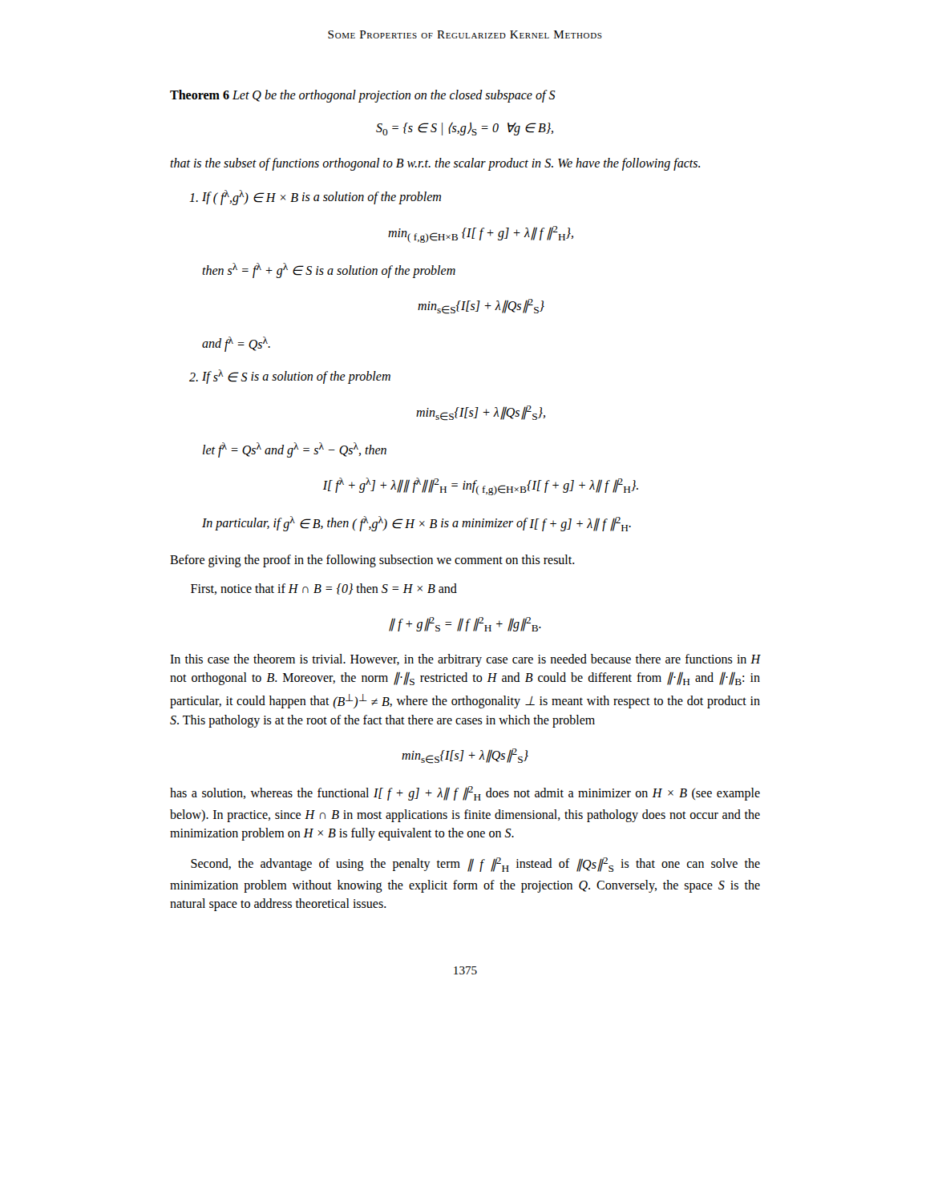Some Properties of Regularized Kernel Methods
Theorem 6 Let Q be the orthogonal projection on the closed subspace of S
S0 = {s ∈ S | ⟨s,g⟩S = 0 ∀g ∈ B},
that is the subset of functions orthogonal to B w.r.t. the scalar product in S. We have the following facts.
If ( fλ,gλ) ∈ H × B is a solution of the problem
min( f,g)∈H×B {I[ f + g] + λ∥ f ∥2H},
then sλ = fλ + gλ ∈ S is a solution of the problem
mins∈S{I[s] + λ∥Qs∥2S}
and fλ = Qsλ.
If sλ ∈ S is a solution of the problem
mins∈S{I[s] + λ∥Qs∥2S},
let fλ = Qsλ and gλ = sλ − Qsλ, then
I[ fλ + gλ] + λ∥∥ fλ∥∥2H = inf( f,g)∈H×B{I[ f + g] + λ∥ f ∥2H}.
In particular, if gλ ∈ B, then ( fλ,gλ) ∈ H × B is a minimizer of I[ f + g] + λ∥ f ∥2H.
Before giving the proof in the following subsection we comment on this result.
First, notice that if H ∩ B = {0} then S = H × B and
∥ f + g∥2S = ∥ f ∥2H + ∥g∥2B.
In this case the theorem is trivial. However, in the arbitrary case care is needed because there are functions in H not orthogonal to B. Moreover, the norm ∥·∥S restricted to H and B could be different from ∥·∥H and ∥·∥B: in particular, it could happen that (B⊥)⊥ ≠ B, where the orthogonality ⊥ is meant with respect to the dot product in S. This pathology is at the root of the fact that there are cases in which the problem
mins∈S{I[s] + λ∥Qs∥2S}
has a solution, whereas the functional I[ f + g] + λ∥ f ∥2H does not admit a minimizer on H × B (see example below). In practice, since H ∩ B in most applications is finite dimensional, this pathology does not occur and the minimization problem on H × B is fully equivalent to the one on S.
Second, the advantage of using the penalty term ∥ f ∥2H instead of ∥Qs∥2S is that one can solve the minimization problem without knowing the explicit form of the projection Q. Conversely, the space S is the natural space to address theoretical issues.
1375